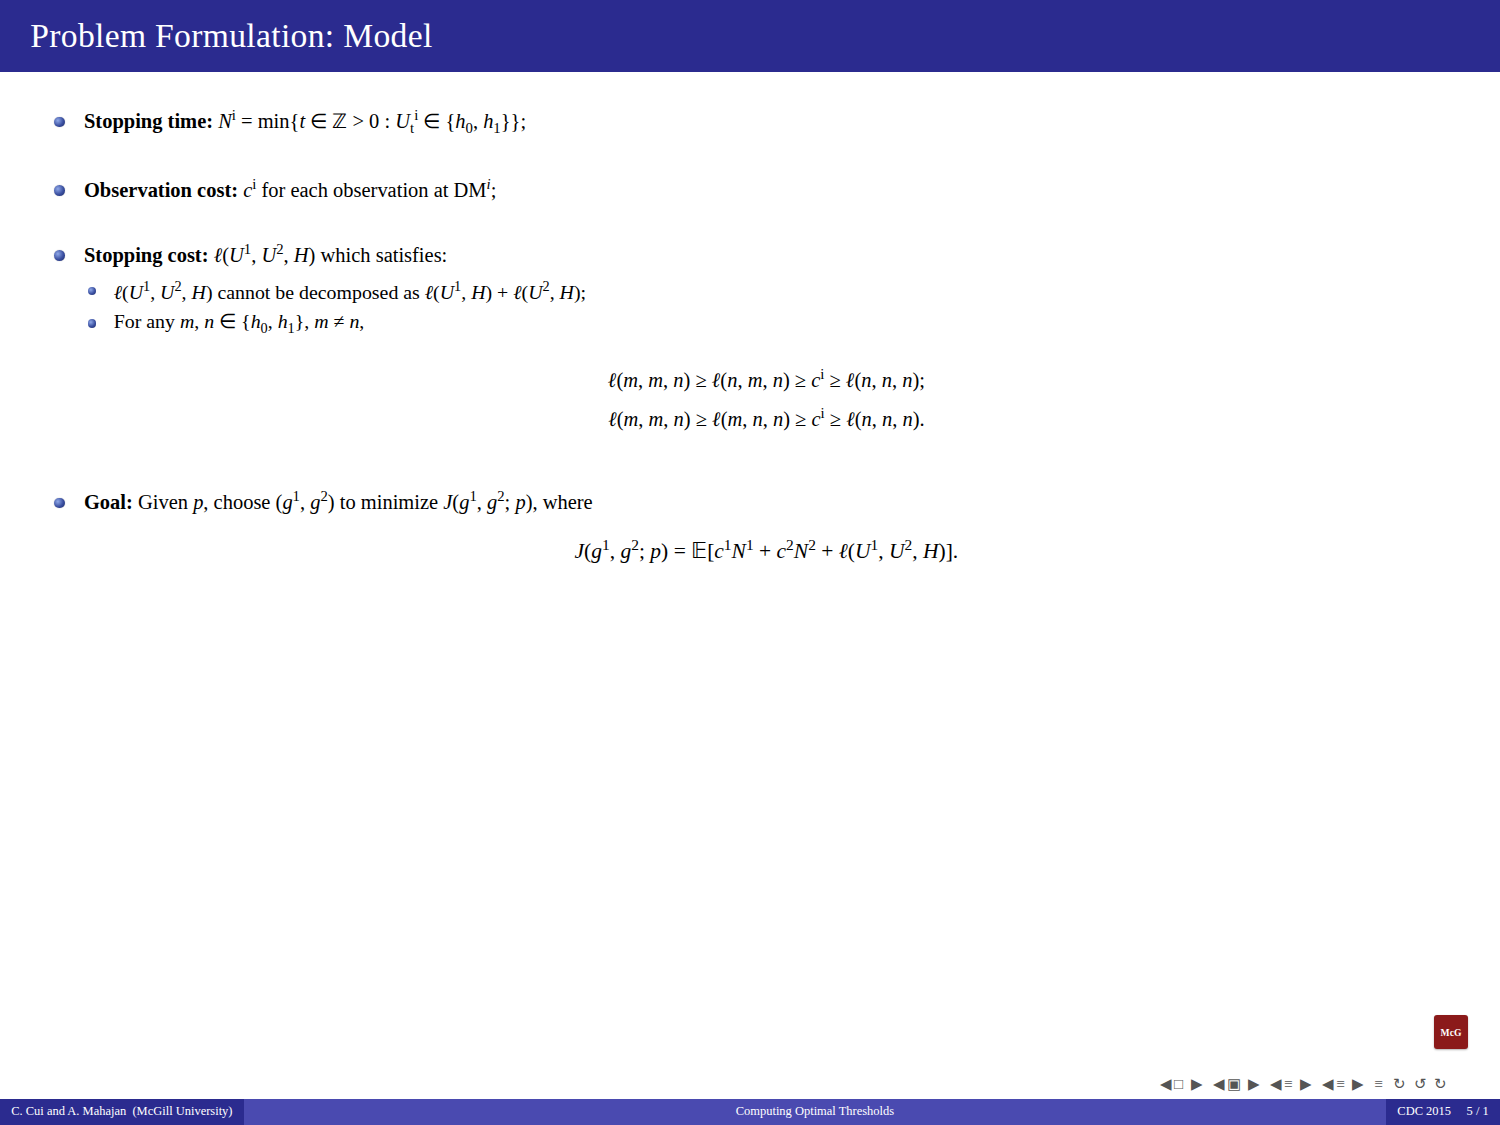Problem Formulation: Model
Stopping time: Ni = min{t ∈ ℤ > 0 : Uti ∈ {h0, h1}};
Observation cost: ci for each observation at DMi;
Stopping cost: ℓ(U1, U2, H) which satisfies:
ℓ(U1, U2, H) cannot be decomposed as ℓ(U1, H) + ℓ(U2, H);
For any m, n ∈ {h0, h1}, m ≠ n,
ℓ(m, m, n) ≥ ℓ(n, m, n) ≥ ci ≥ ℓ(n, n, n); ℓ(m, m, n) ≥ ℓ(m, n, n) ≥ ci ≥ ℓ(n, n, n).
Goal: Given p, choose (g1, g2) to minimize J(g1, g2; p), where
J(g1, g2; p) = 𝔼[c1N1 + c2N2 + ℓ(U1, U2, H)].
McG
◀□ ▶ ◀▣ ▶ ◀≡ ▶ ◀≡ ▶ ≡ ↻ ↺ ↻
C. Cui and A. Mahajan (McGill University)
Computing Optimal Thresholds
CDC 2015 5 / 1